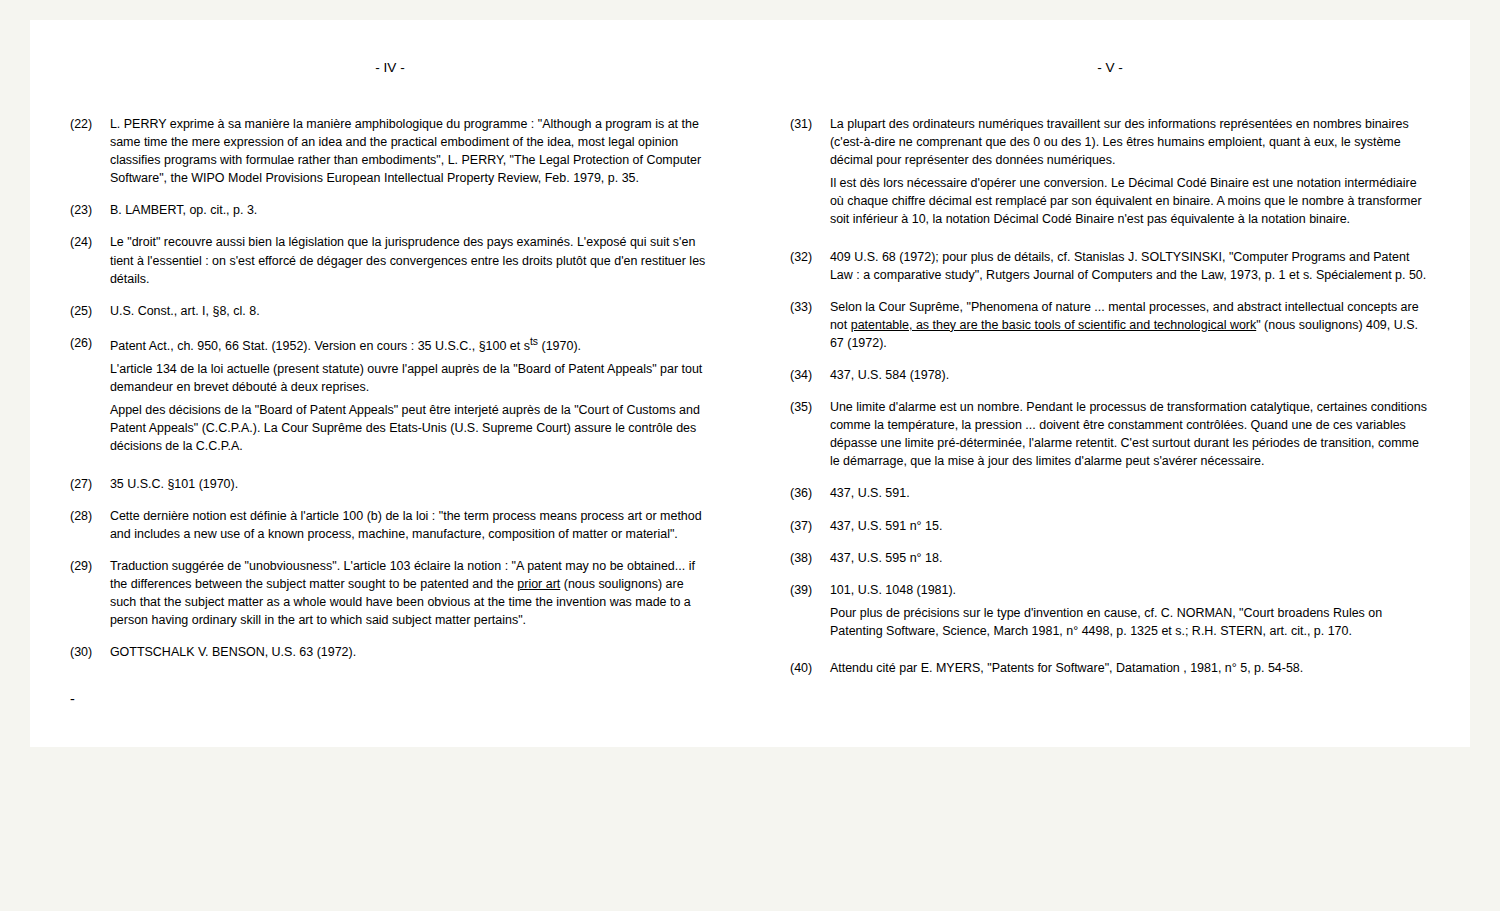- IV -
(22) L. PERRY exprime à sa manière la manière amphibologique du programme : "Although a program is at the same time the mere expression of an idea and the practical embodiment of the idea, most legal opinion classifies programs with formulae rather than embodiments", L. PERRY, "The Legal Protection of Computer Software", the WIPO Model Provisions European Intellectual Property Review, Feb. 1979, p. 35.
(23) B. LAMBERT, op. cit., p. 3.
(24) Le "droit" recouvre aussi bien la législation que la jurisprudence des pays examinés. L'exposé qui suit s'en tient à l'essentiel : on s'est efforcé de dégager des convergences entre les droits plutôt que d'en restituer les détails.
(25) U.S. Const., art. I, §8, cl. 8.
(26)
Patent Act., ch. 950, 66 Stat. (1952). Version en cours : 35 U.S.C., §100 et sts (1970).
L'article 134 de la loi actuelle (present statute) ouvre l'appel auprès de la "Board of Patent Appeals" par tout demandeur en brevet débouté à deux reprises.
Appel des décisions de la "Board of Patent Appeals" peut être interjeté auprès de la "Court of Customs and Patent Appeals" (C.C.P.A.). La Cour Suprême des Etats-Unis (U.S. Supreme Court) assure le contrôle des décisions de la C.C.P.A.
(27) 35 U.S.C. §101 (1970).
(28) Cette dernière notion est définie à l'article 100 (b) de la loi : "the term process means process art or method and includes a new use of a known process, machine, manufacture, composition of matter or material".
(29) Traduction suggérée de "unobviousness". L'article 103 éclaire la notion : "A patent may no be obtained... if the differences between the subject matter sought to be patented and the prior art (nous soulignons) are such that the subject matter as a whole would have been obvious at the time the invention was made to a person having ordinary skill in the art to which said subject matter pertains".
(30) GOTTSCHALK V. BENSON, U.S. 63 (1972).
-
- V -
(31)
La plupart des ordinateurs numériques travaillent sur des informations représentées en nombres binaires (c'est-à-dire ne comprenant que des 0 ou des 1). Les êtres humains emploient, quant à eux, le système décimal pour représenter des données numériques.
Il est dès lors nécessaire d'opérer une conversion. Le Décimal Codé Binaire est une notation intermédiaire où chaque chiffre décimal est remplacé par son équivalent en binaire. A moins que le nombre à transformer soit inférieur à 10, la notation Décimal Codé Binaire n'est pas équivalente à la notation binaire.
(32) 409 U.S. 68 (1972); pour plus de détails, cf. Stanislas J. SOLTYSINSKI, "Computer Programs and Patent Law : a comparative study", Rutgers Journal of Computers and the Law, 1973, p. 1 et s. Spécialement p. 50.
(33) Selon la Cour Suprême, "Phenomena of nature ... mental processes, and abstract intellectual concepts are not patentable, as they are the basic tools of scientific and technological work" (nous soulignons) 409, U.S. 67 (1972).
(34) 437, U.S. 584 (1978).
(35) Une limite d'alarme est un nombre. Pendant le processus de transformation catalytique, certaines conditions comme la température, la pression ... doivent être constamment contrôlées. Quand une de ces variables dépasse une limite pré-déterminée, l'alarme retentit. C'est surtout durant les périodes de transition, comme le démarrage, que la mise à jour des limites d'alarme peut s'avérer nécessaire.
(36) 437, U.S. 591.
(37) 437, U.S. 591 n° 15.
(38) 437, U.S. 595 n° 18.
(39)
101, U.S. 1048 (1981).
Pour plus de précisions sur le type d'invention en cause, cf. C. NORMAN, "Court broadens Rules on Patenting Software, Science, March 1981, n° 4498, p. 1325 et s.; R.H. STERN, art. cit., p. 170.
(40) Attendu cité par E. MYERS, "Patents for Software", Datamation , 1981, n° 5, p. 54-58.